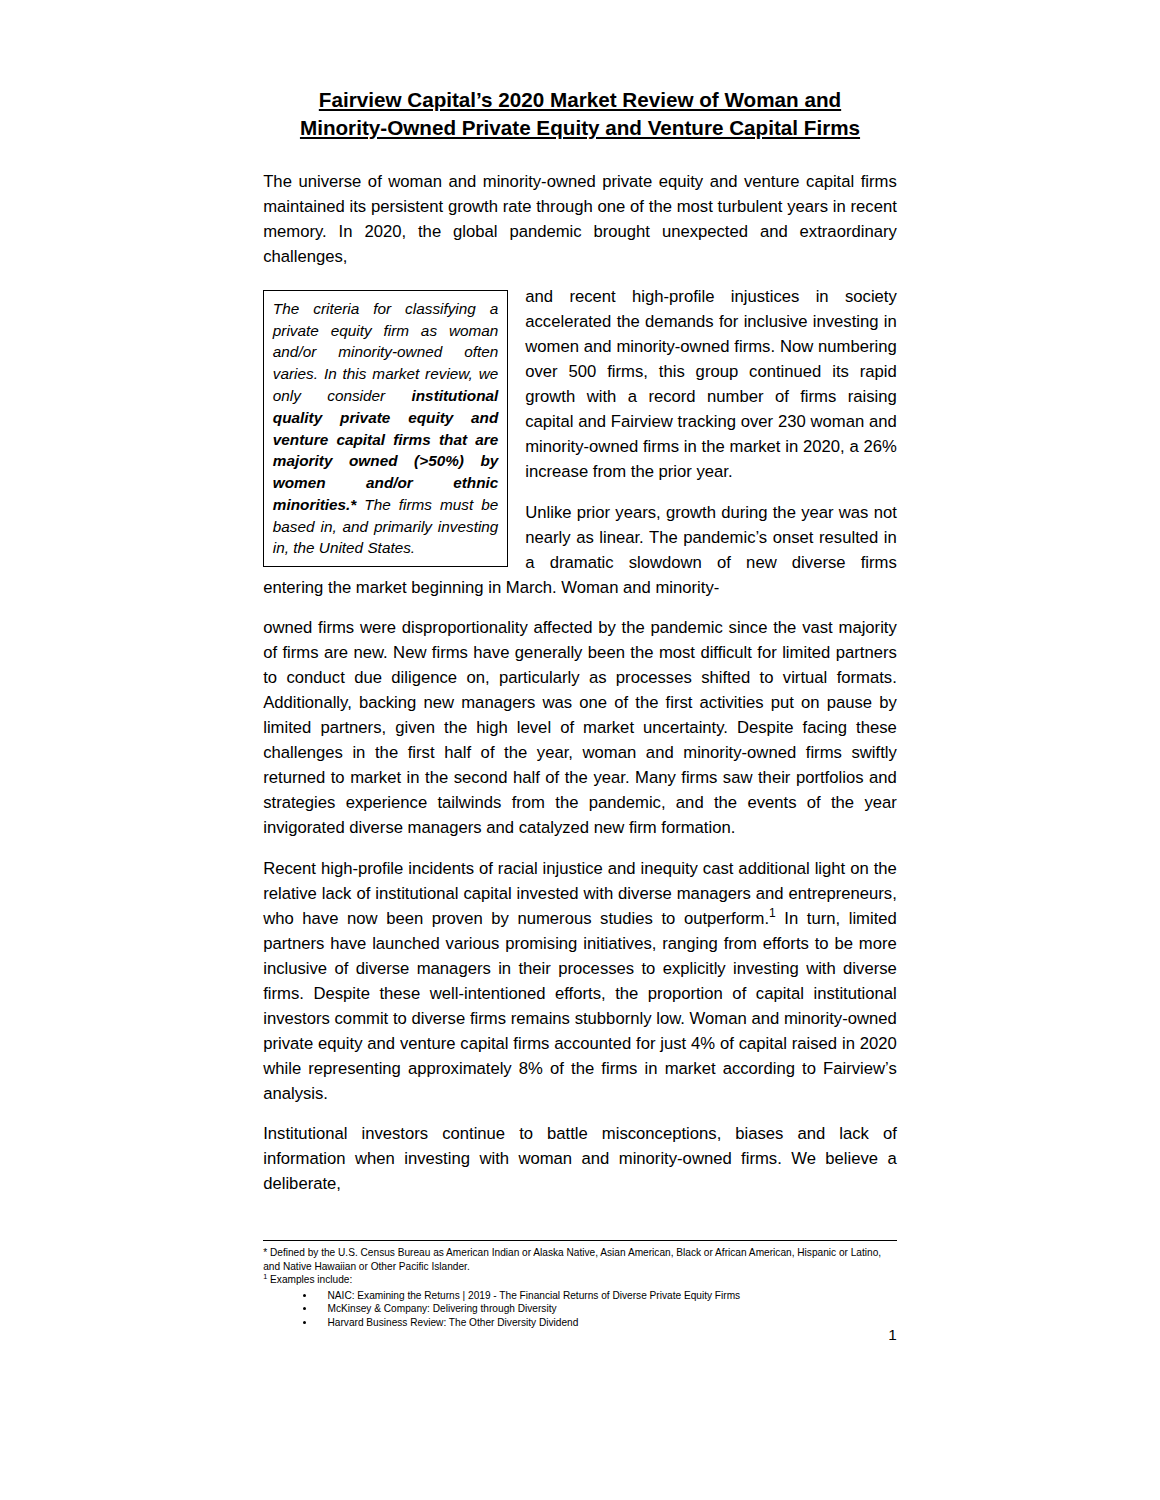Fairview Capital’s 2020 Market Review of Woman and
Minority-Owned Private Equity and Venture Capital Firms
The universe of woman and minority-owned private equity and venture capital firms maintained its persistent growth rate through one of the most turbulent years in recent memory. In 2020, the global pandemic brought unexpected and extraordinary challenges,
The criteria for classifying a private equity firm as woman and/or minority-owned often varies. In this market review, we only consider institutional quality private equity and venture capital firms that are majority owned (>50%) by women and/or ethnic minorities.* The firms must be based in, and primarily investing in, the United States.
and recent high-profile injustices in society accelerated the demands for inclusive investing in women and minority-owned firms. Now numbering over 500 firms, this group continued its rapid growth with a record number of firms raising capital and Fairview tracking over 230 woman and minority-owned firms in the market in 2020, a 26% increase from the prior year.
Unlike prior years, growth during the year was not nearly as linear. The pandemic’s onset resulted in a dramatic slowdown of new diverse firms entering the market beginning in March. Woman and minority-
owned firms were disproportionality affected by the pandemic since the vast majority of firms are new. New firms have generally been the most difficult for limited partners to conduct due diligence on, particularly as processes shifted to virtual formats. Additionally, backing new managers was one of the first activities put on pause by limited partners, given the high level of market uncertainty. Despite facing these challenges in the first half of the year, woman and minority-owned firms swiftly returned to market in the second half of the year. Many firms saw their portfolios and strategies experience tailwinds from the pandemic, and the events of the year invigorated diverse managers and catalyzed new firm formation.
Recent high-profile incidents of racial injustice and inequity cast additional light on the relative lack of institutional capital invested with diverse managers and entrepreneurs, who have now been proven by numerous studies to outperform.1 In turn, limited partners have launched various promising initiatives, ranging from efforts to be more inclusive of diverse managers in their processes to explicitly investing with diverse firms. Despite these well-intentioned efforts, the proportion of capital institutional investors commit to diverse firms remains stubbornly low. Woman and minority-owned private equity and venture capital firms accounted for just 4% of capital raised in 2020 while representing approximately 8% of the firms in market according to Fairview’s analysis.
Institutional investors continue to battle misconceptions, biases and lack of information when investing with woman and minority-owned firms. We believe a deliberate,
* Defined by the U.S. Census Bureau as American Indian or Alaska Native, Asian American, Black or African American, Hispanic or Latino, and Native Hawaiian or Other Pacific Islander.
1 Examples include:
NAIC: Examining the Returns | 2019 - The Financial Returns of Diverse Private Equity Firms
McKinsey & Company: Delivering through Diversity
Harvard Business Review: The Other Diversity Dividend
1